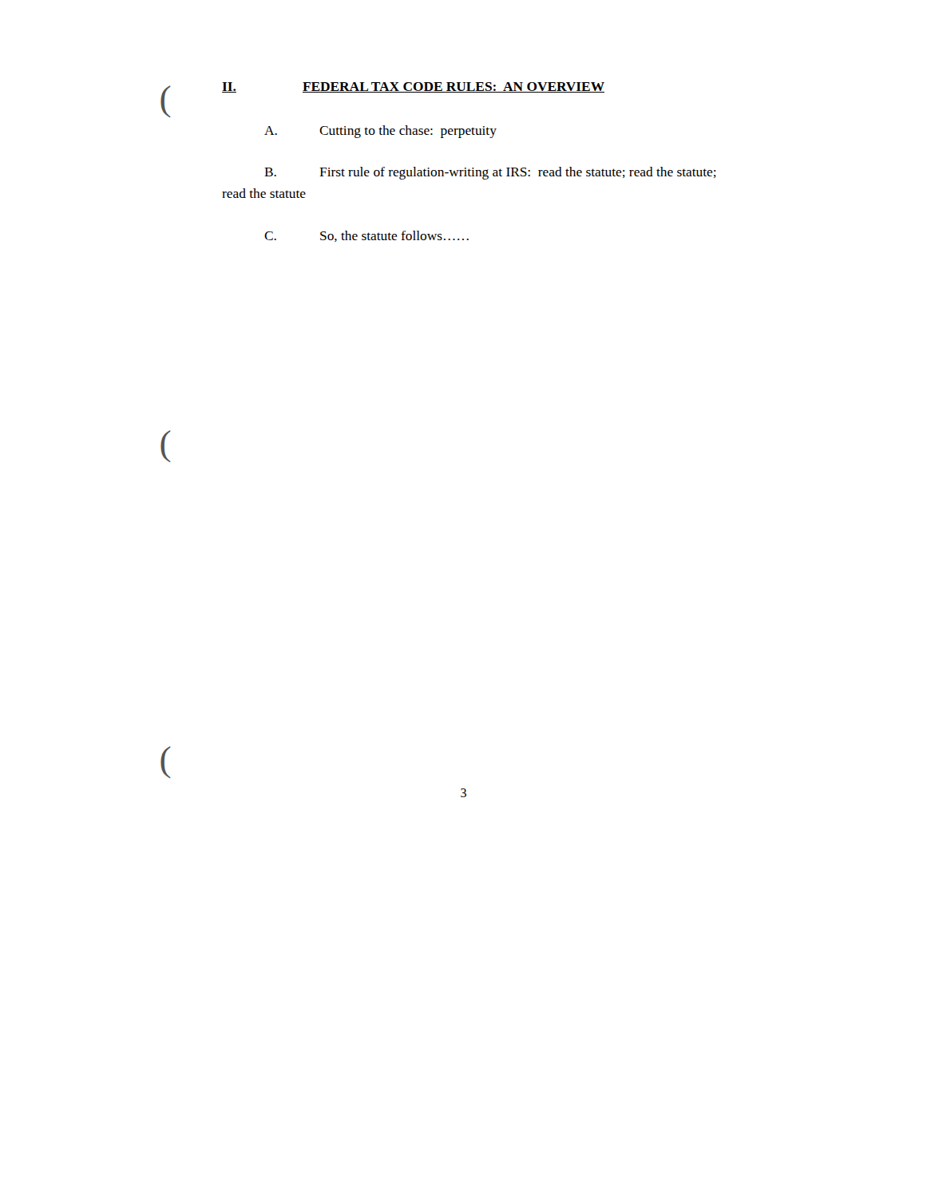( ( (
II. FEDERAL TAX CODE RULES: AN OVERVIEW
A. Cutting to the chase: perpetuity
B. First rule of regulation-writing at IRS: read the statute; read the statute;read the statute
C. So, the statute follows……
3